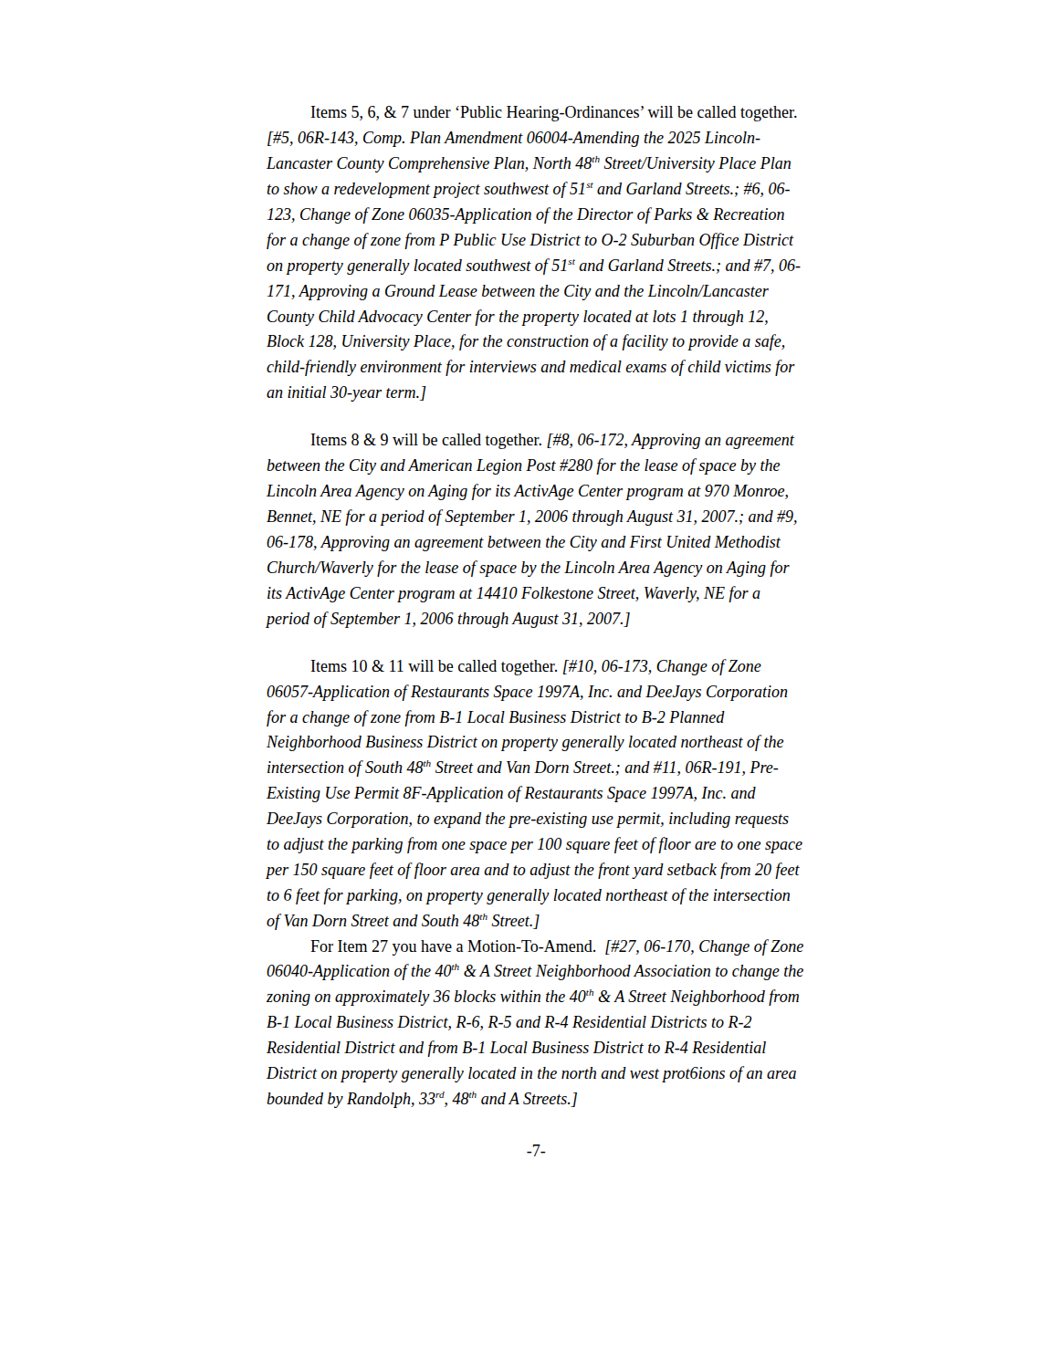Items 5, 6, & 7 under ‘Public Hearing-Ordinances’ will be called together. [#5, 06R-143, Comp. Plan Amendment 06004-Amending the 2025 Lincoln-Lancaster County Comprehensive Plan, North 48th Street/University Place Plan to show a redevelopment project southwest of 51st and Garland Streets.; #6, 06-123, Change of Zone 06035-Application of the Director of Parks & Recreation for a change of zone from P Public Use District to O-2 Suburban Office District on property generally located southwest of 51st and Garland Streets.; and #7, 06-171, Approving a Ground Lease between the City and the Lincoln/Lancaster County Child Advocacy Center for the property located at lots 1 through 12, Block 128, University Place, for the construction of a facility to provide a safe, child-friendly environment for interviews and medical exams of child victims for an initial 30-year term.]
Items 8 & 9 will be called together. [#8, 06-172, Approving an agreement between the City and American Legion Post #280 for the lease of space by the Lincoln Area Agency on Aging for its ActivAge Center program at 970 Monroe, Bennet, NE for a period of September 1, 2006 through August 31, 2007.; and #9, 06-178, Approving an agreement between the City and First United Methodist Church/Waverly for the lease of space by the Lincoln Area Agency on Aging for its ActivAge Center program at 14410 Folkestone Street, Waverly, NE for a period of September 1, 2006 through August 31, 2007.]
Items 10 & 11 will be called together. [#10, 06-173, Change of Zone 06057-Application of Restaurants Space 1997A, Inc. and DeeJays Corporation for a change of zone from B-1 Local Business District to B-2 Planned Neighborhood Business District on property generally located northeast of the intersection of South 48th Street and Van Dorn Street.; and #11, 06R-191, Pre-Existing Use Permit 8F-Application of Restaurants Space 1997A, Inc. and DeeJays Corporation, to expand the pre-existing use permit, including requests to adjust the parking from one space per 100 square feet of floor are to one space per 150 square feet of floor area and to adjust the front yard setback from 20 feet to 6 feet for parking, on property generally located northeast of the intersection of Van Dorn Street and South 48th Street.]
For Item 27 you have a Motion-To-Amend. [#27, 06-170, Change of Zone 06040-Application of the 40th & A Street Neighborhood Association to change the zoning on approximately 36 blocks within the 40th & A Street Neighborhood from B-1 Local Business District, R-6, R-5 and R-4 Residential Districts to R-2 Residential District and from B-1 Local Business District to R-4 Residential District on property generally located in the north and west prot6ions of an area bounded by Randolph, 33rd, 48th and A Streets.]
-7-